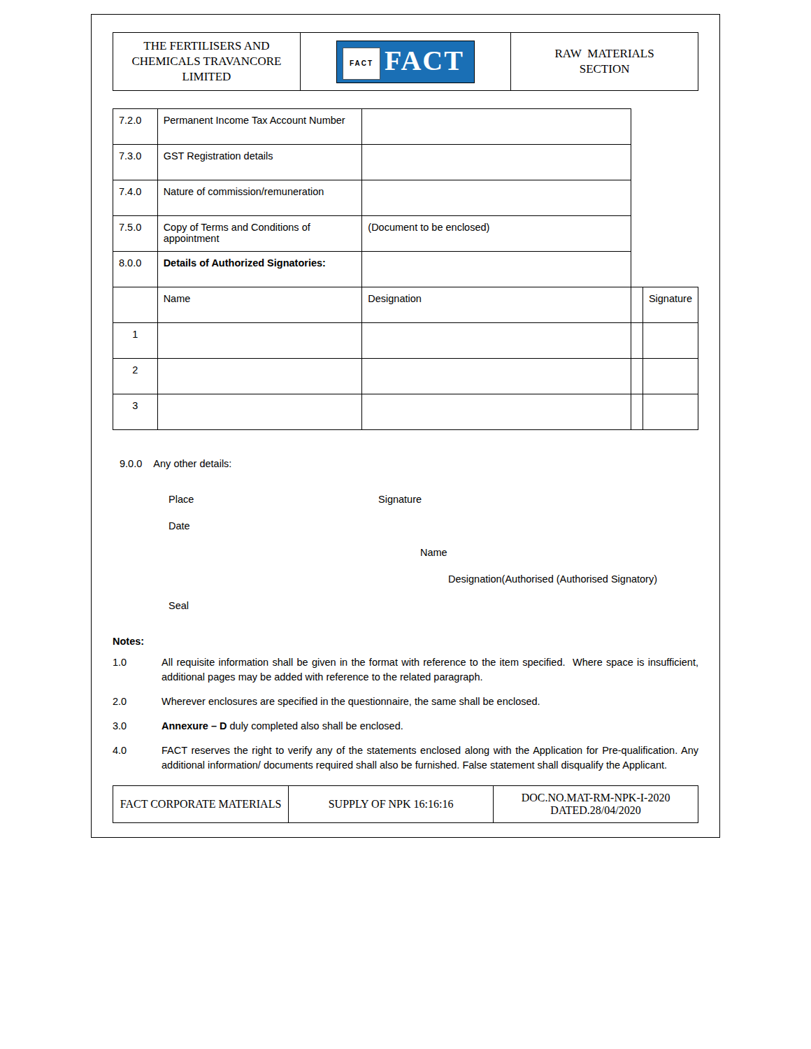| THE FERTILISERS AND CHEMICALS TRAVANCORE LIMITED | FACT FACT | RAW MATERIALS SECTION |
| 7.2.0 | Permanent Income Tax Account Number | |
| 7.3.0 | GST Registration details | |
| 7.4.0 | Nature of commission/remuneration | |
| 7.5.0 | Copy of Terms and Conditions of appointment | (Document to be enclosed) |
| 8.0.0 | Details of Authorized Signatories: | |
| | Name | Designation | | Signature |
| 1 | | | | |
| 2 | | | | |
| 3 | | | | |
9.0.0 Any other details:
Place Signature
Date
Name
Designation(Authorised (Authorised Signatory)
Seal
Notes:
1.0 All requisite information shall be given in the format with reference to the item specified. Where space is insufficient, additional pages may be added with reference to the related paragraph.
2.0 Wherever enclosures are specified in the questionnaire, the same shall be enclosed.
3.0 Annexure – D duly completed also shall be enclosed.
4.0 FACT reserves the right to verify any of the statements enclosed along with the Application for Pre-qualification. Any additional information/ documents required shall also be furnished. False statement shall disqualify the Applicant.
| FACT CORPORATE MATERIALS | SUPPLY OF NPK 16:16:16 | DOC.NO.MAT-RM-NPK-I-2020 DATED.28/04/2020 |